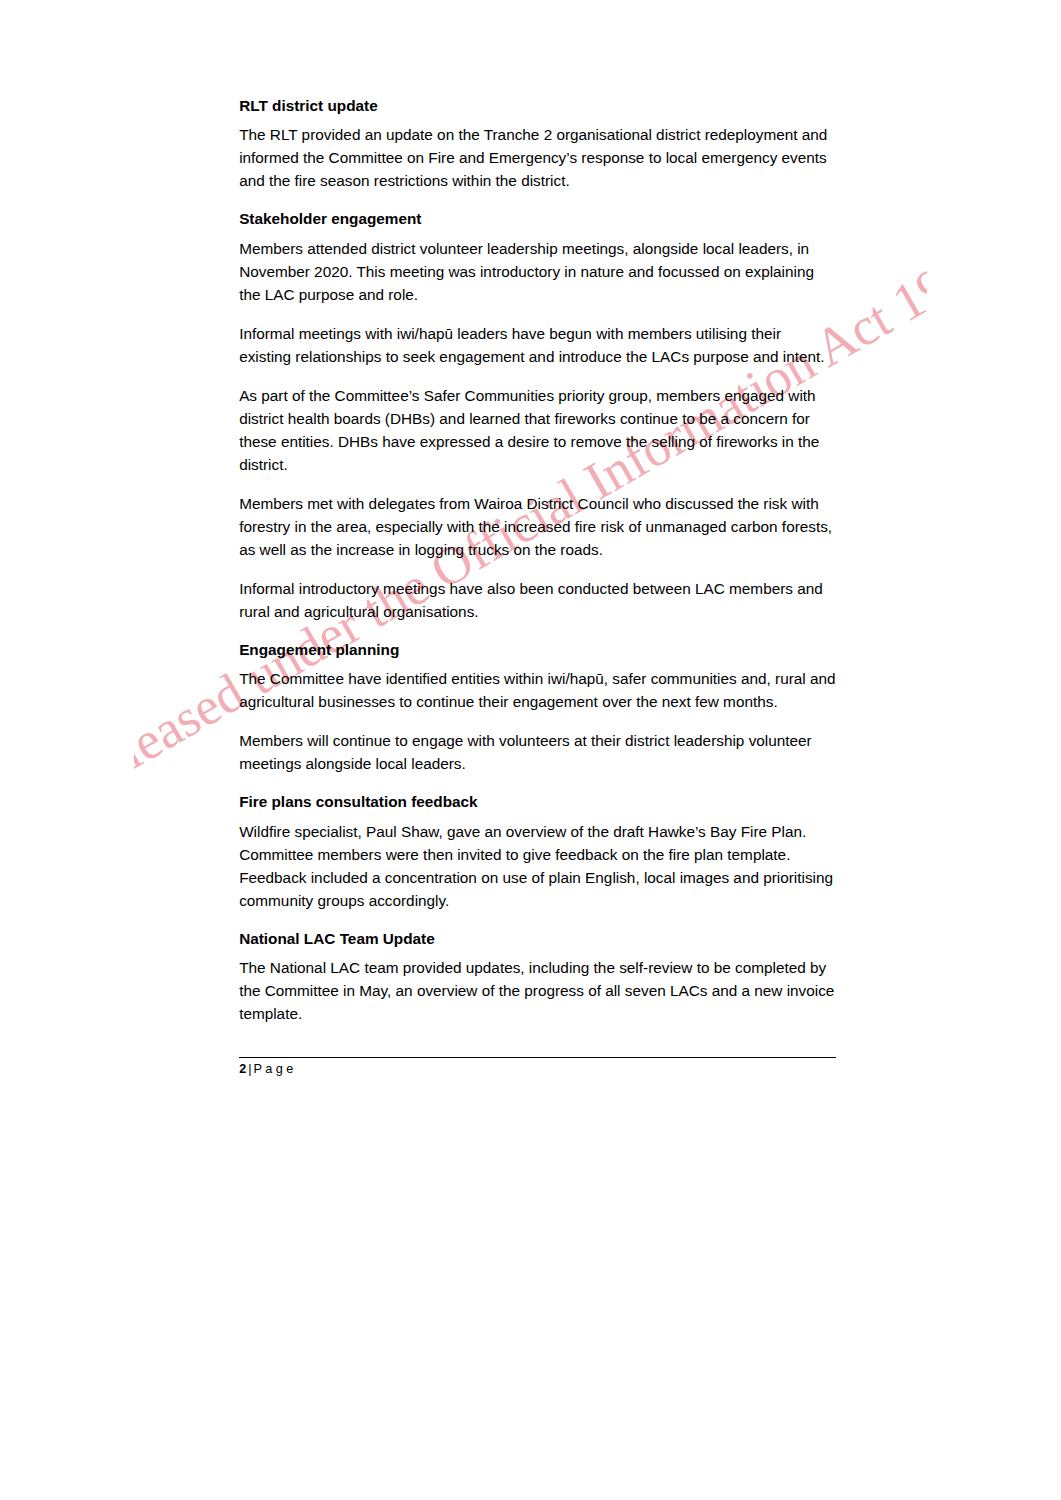Released under the Official Information Act 1982
RLT district update
The RLT provided an update on the Tranche 2 organisational district redeployment and informed the Committee on Fire and Emergency’s response to local emergency events and the fire season restrictions within the district.
Stakeholder engagement
Members attended district volunteer leadership meetings, alongside local leaders, in November 2020. This meeting was introductory in nature and focussed on explaining the LAC purpose and role.
Informal meetings with iwi/hapū leaders have begun with members utilising their existing relationships to seek engagement and introduce the LACs purpose and intent.
As part of the Committee’s Safer Communities priority group, members engaged with district health boards (DHBs) and learned that fireworks continue to be a concern for these entities. DHBs have expressed a desire to remove the selling of fireworks in the district.
Members met with delegates from Wairoa District Council who discussed the risk with forestry in the area, especially with the increased fire risk of unmanaged carbon forests, as well as the increase in logging trucks on the roads.
Informal introductory meetings have also been conducted between LAC members and rural and agricultural organisations.
Engagement planning
The Committee have identified entities within iwi/hapū, safer communities and, rural and agricultural businesses to continue their engagement over the next few months.
Members will continue to engage with volunteers at their district leadership volunteer meetings alongside local leaders.
Fire plans consultation feedback
Wildfire specialist, Paul Shaw, gave an overview of the draft Hawke’s Bay Fire Plan. Committee members were then invited to give feedback on the fire plan template. Feedback included a concentration on use of plain English, local images and prioritising community groups accordingly.
National LAC Team Update
The National LAC team provided updates, including the self-review to be completed by the Committee in May, an overview of the progress of all seven LACs and a new invoice template.
2|P a g e